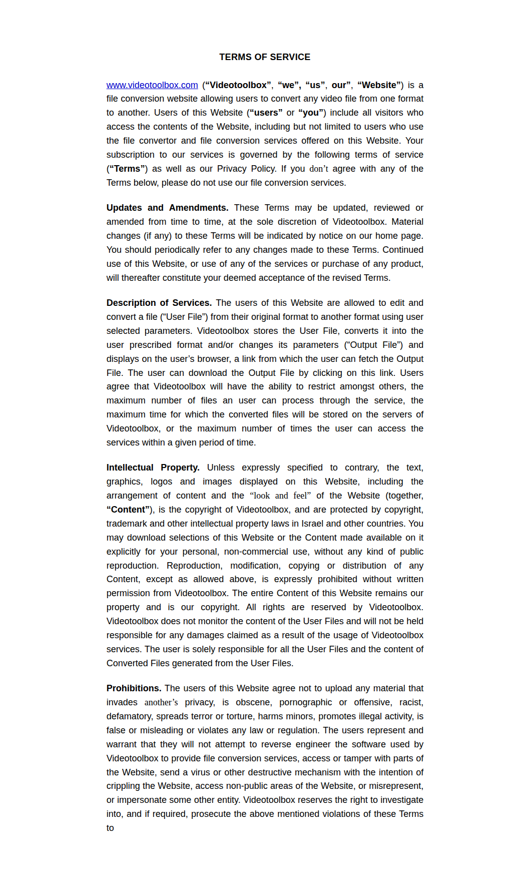TERMS OF SERVICE
www.videotoolbox.com (“Videotoolbox”, “we”, “us”, our”, “Website”) is a file conversion website allowing users to convert any video file from one format to another. Users of this Website (“users” or “you”) include all visitors who access the contents of the Website, including but not limited to users who use the file convertor and file conversion services offered on this Website. Your subscription to our services is governed by the following terms of service (“Terms”) as well as our Privacy Policy. If you don’t agree with any of the Terms below, please do not use our file conversion services.
Updates and Amendments. These Terms may be updated, reviewed or amended from time to time, at the sole discretion of Videotoolbox. Material changes (if any) to these Terms will be indicated by notice on our home page. You should periodically refer to any changes made to these Terms. Continued use of this Website, or use of any of the services or purchase of any product, will thereafter constitute your deemed acceptance of the revised Terms.
Description of Services. The users of this Website are allowed to edit and convert a file (“User File”) from their original format to another format using user selected parameters. Videotoolbox stores the User File, converts it into the user prescribed format and/or changes its parameters (“Output File”) and displays on the user’s browser, a link from which the user can fetch the Output File. The user can download the Output File by clicking on this link. Users agree that Videotoolbox will have the ability to restrict amongst others, the maximum number of files an user can process through the service, the maximum time for which the converted files will be stored on the servers of Videotoolbox, or the maximum number of times the user can access the services within a given period of time.
Intellectual Property. Unless expressly specified to contrary, the text, graphics, logos and images displayed on this Website, including the arrangement of content and the “look and feel” of the Website (together, “Content”), is the copyright of Videotoolbox, and are protected by copyright, trademark and other intellectual property laws in Israel and other countries. You may download selections of this Website or the Content made available on it explicitly for your personal, non-commercial use, without any kind of public reproduction. Reproduction, modification, copying or distribution of any Content, except as allowed above, is expressly prohibited without written permission from Videotoolbox. The entire Content of this Website remains our property and is our copyright. All rights are reserved by Videotoolbox. Videotoolbox does not monitor the content of the User Files and will not be held responsible for any damages claimed as a result of the usage of Videotoolbox services. The user is solely responsible for all the User Files and the content of Converted Files generated from the User Files.
Prohibitions. The users of this Website agree not to upload any material that invades another’s privacy, is obscene, pornographic or offensive, racist, defamatory, spreads terror or torture, harms minors, promotes illegal activity, is false or misleading or violates any law or regulation. The users represent and warrant that they will not attempt to reverse engineer the software used by Videotoolbox to provide file conversion services, access or tamper with parts of the Website, send a virus or other destructive mechanism with the intention of crippling the Website, access non-public areas of the Website, or misrepresent, or impersonate some other entity. Videotoolbox reserves the right to investigate into, and if required, prosecute the above mentioned violations of these Terms to